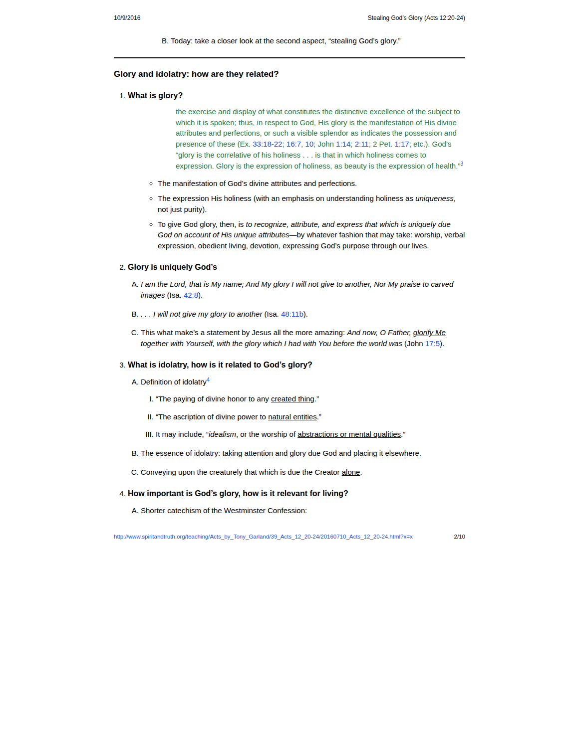10/9/2016 Stealing God’s Glory (Acts 12:20-24)
B. Today: take a closer look at the second aspect, “stealing God’s glory.”
Glory and idolatry: how are they related?
What is glory?
the exercise and display of what constitutes the distinctive excellence of the subject to which it is spoken; thus, in respect to God, His glory is the manifestation of His divine attributes and perfections, or such a visible splendor as indicates the possession and presence of these (Ex. 33:18-22; 16:7, 10; John 1:14; 2:11; 2 Pet. 1:17; etc.). God’s “glory is the correlative of his holiness . . . is that in which holiness comes to expression. Glory is the expression of holiness, as beauty is the expression of health.”3
The manifestation of God’s divine attributes and perfections.
The expression His holiness (with an emphasis on understanding holiness as uniqueness, not just purity).
To give God glory, then, is to recognize, attribute, and express that which is uniquely due God on account of His unique attributes—by whatever fashion that may take: worship, verbal expression, obedient living, devotion, expressing God’s purpose through our lives.
Glory is uniquely God’s
I am the Lord, that is My name; And My glory I will not give to another, Nor My praise to carved images (Isa. 42:8).
. . . I will not give my glory to another (Isa. 48:11b).
This what make’s a statement by Jesus all the more amazing: And now, O Father, glorify Me together with Yourself, with the glory which I had with You before the world was (John 17:5).
What is idolatry, how is it related to God’s glory?
Definition of idolatry4
“The paying of divine honor to any created thing.”
“The ascription of divine power to natural entities.”
It may include, “idealism, or the worship of abstractions or mental qualities.”
The essence of idolatry: taking attention and glory due God and placing it elsewhere.
Conveying upon the creaturely that which is due the Creator alone.
How important is God’s glory, how is it relevant for living?
Shorter catechism of the Westminster Confession:
http://www.spiritandtruth.org/teaching/Acts_by_Tony_Garland/39_Acts_12_20-24/20160710_Acts_12_20-24.html?x=x 2/10